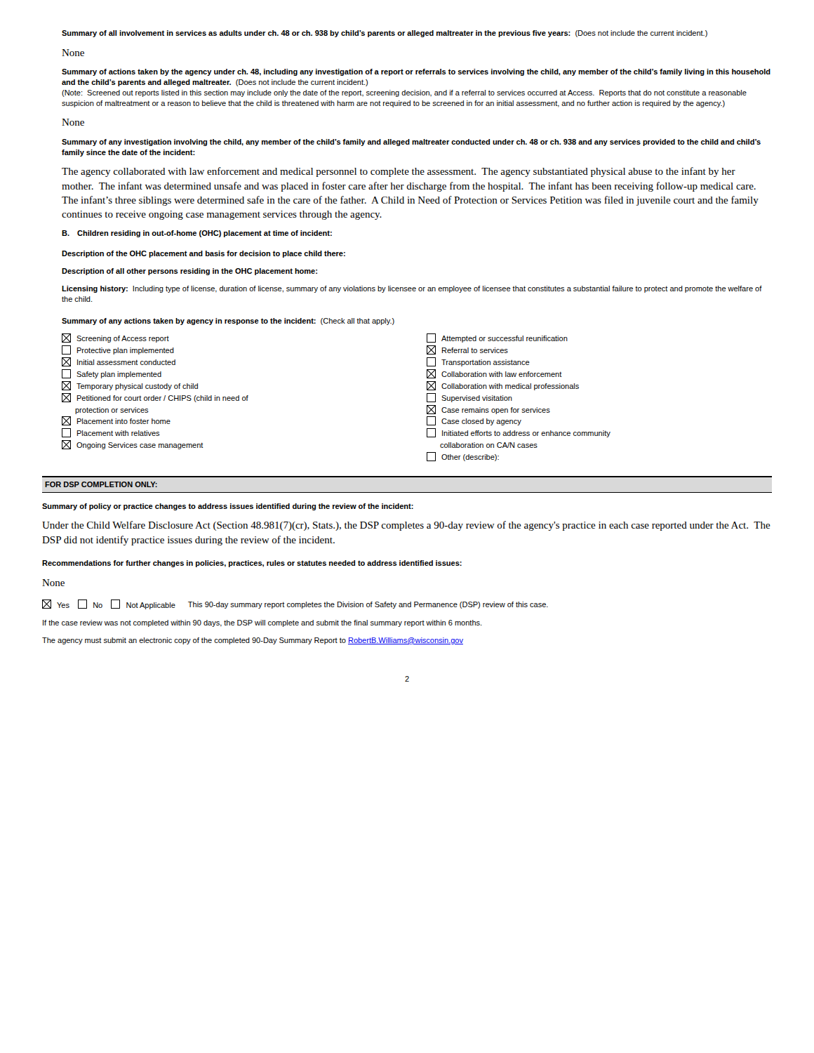Summary of all involvement in services as adults under ch. 48 or ch. 938 by child’s parents or alleged maltreater in the previous five years: (Does not include the current incident.)
None
Summary of actions taken by the agency under ch. 48, including any investigation of a report or referrals to services involving the child, any member of the child’s family living in this household and the child’s parents and alleged maltreater. (Does not include the current incident.)
(Note: Screened out reports listed in this section may include only the date of the report, screening decision, and if a referral to services occurred at Access. Reports that do not constitute a reasonable suspicion of maltreatment or a reason to believe that the child is threatened with harm are not required to be screened in for an initial assessment, and no further action is required by the agency.)
None
Summary of any investigation involving the child, any member of the child’s family and alleged maltreater conducted under ch. 48 or ch. 938 and any services provided to the child and child’s family since the date of the incident:
The agency collaborated with law enforcement and medical personnel to complete the assessment. The agency substantiated physical abuse to the infant by her mother. The infant was determined unsafe and was placed in foster care after her discharge from the hospital. The infant has been receiving follow-up medical care. The infant’s three siblings were determined safe in the care of the father. A Child in Need of Protection or Services Petition was filed in juvenile court and the family continues to receive ongoing case management services through the agency.
B.
Children residing in out-of-home (OHC) placement at time of incident:
Description of the OHC placement and basis for decision to place child there:
Description of all other persons residing in the OHC placement home:
Licensing history: Including type of license, duration of license, summary of any violations by licensee or an employee of licensee that constitutes a substantial failure to protect and promote the welfare of the child.
Summary of any actions taken by agency in response to the incident: (Check all that apply.)
| Screening of Access report | Attempted or successful reunification |
| Protective plan implemented | Referral to services |
| Initial assessment conducted | Transportation assistance |
| Safety plan implemented | Collaboration with law enforcement |
| Temporary physical custody of child | Collaboration with medical professionals |
| Petitioned for court order / CHIPS (child in need of | Supervised visitation |
| protection or services | Case remains open for services |
| Placement into foster home | Case closed by agency |
| Placement with relatives | Initiated efforts to address or enhance community |
| Ongoing Services case management | collaboration on CA/N cases |
| | Other (describe): |
FOR DSP COMPLETION ONLY:
Summary of policy or practice changes to address issues identified during the review of the incident:
Under the Child Welfare Disclosure Act (Section 48.981(7)(cr), Stats.), the DSP completes a 90-day review of the agency's practice in each case reported under the Act. The DSP did not identify practice issues during the review of the incident.
Recommendations for further changes in policies, practices, rules or statutes needed to address identified issues:
None
Yes No Not Applicable
This 90-day summary report completes the Division of Safety and Permanence (DSP) review of this case.
If the case review was not completed within 90 days, the DSP will complete and submit the final summary report within 6 months.
The agency must submit an electronic copy of the completed 90-Day Summary Report to RobertB.Williams@wisconsin.gov
2